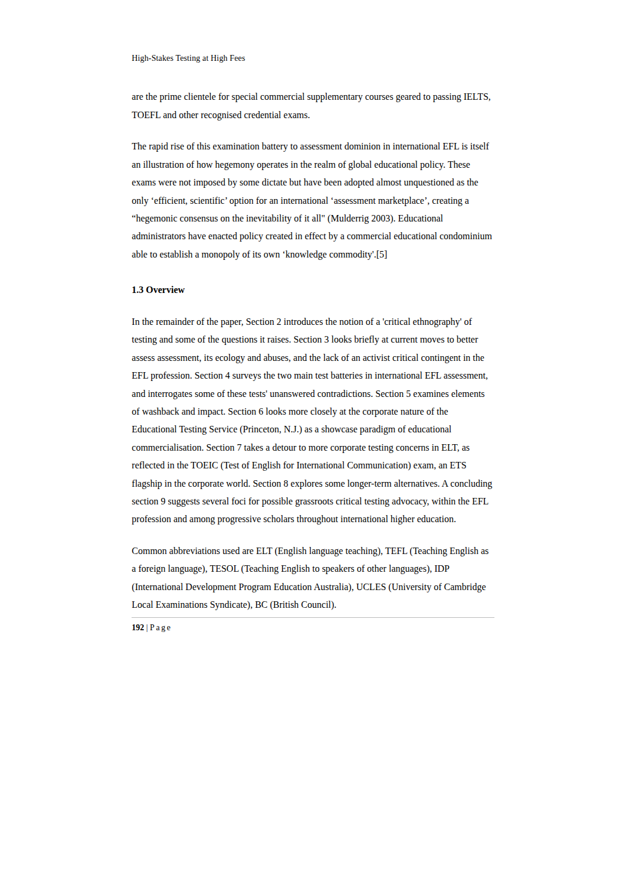High-Stakes Testing at High Fees
are the prime clientele for special commercial supplementary courses geared to passing IELTS, TOEFL and other recognised credential exams.
The rapid rise of this examination battery to assessment dominion in international EFL is itself an illustration of how hegemony operates in the realm of global educational policy. These exams were not imposed by some dictate but have been adopted almost unquestioned as the only ‘efficient, scientific’ option for an international ‘assessment marketplace’, creating a “hegemonic consensus on the inevitability of it all" (Mulderrig 2003). Educational administrators have enacted policy created in effect by a commercial educational condominium able to establish a monopoly of its own ‘knowledge commodity'.[5]
1.3 Overview
In the remainder of the paper, Section 2 introduces the notion of a 'critical ethnography' of testing and some of the questions it raises. Section 3 looks briefly at current moves to better assess assessment, its ecology and abuses, and the lack of an activist critical contingent in the EFL profession. Section 4 surveys the two main test batteries in international EFL assessment, and interrogates some of these tests' unanswered contradictions. Section 5 examines elements of washback and impact. Section 6 looks more closely at the corporate nature of the Educational Testing Service (Princeton, N.J.) as a showcase paradigm of educational commercialisation. Section 7 takes a detour to more corporate testing concerns in ELT, as reflected in the TOEIC (Test of English for International Communication) exam, an ETS flagship in the corporate world. Section 8 explores some longer-term alternatives. A concluding section 9 suggests several foci for possible grassroots critical testing advocacy, within the EFL profession and among progressive scholars throughout international higher education.
Common abbreviations used are ELT (English language teaching), TEFL (Teaching English as a foreign language), TESOL (Teaching English to speakers of other languages), IDP (International Development Program Education Australia), UCLES (University of Cambridge Local Examinations Syndicate), BC (British Council).
192 | Page